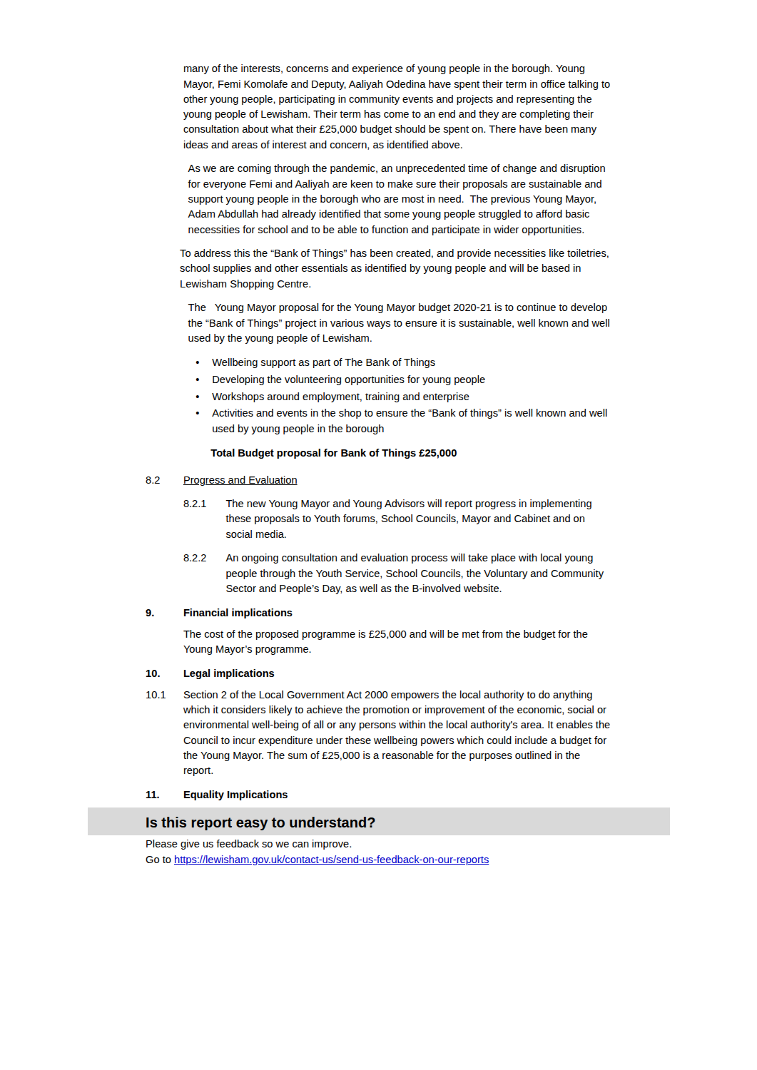many of the interests, concerns and experience of young people in the borough. Young Mayor, Femi Komolafe and Deputy, Aaliyah Odedina have spent their term in office talking to other young people, participating in community events and projects and representing the young people of Lewisham. Their term has come to an end and they are completing their consultation about what their £25,000 budget should be spent on. There have been many ideas and areas of interest and concern, as identified above.
As we are coming through the pandemic, an unprecedented time of change and disruption for everyone Femi and Aaliyah are keen to make sure their proposals are sustainable and support young people in the borough who are most in need. The previous Young Mayor, Adam Abdullah had already identified that some young people struggled to afford basic necessities for school and to be able to function and participate in wider opportunities.
To address this the “Bank of Things” has been created, and provide necessities like toiletries, school supplies and other essentials as identified by young people and will be based in Lewisham Shopping Centre.
The Young Mayor proposal for the Young Mayor budget 2020-21 is to continue to develop the “Bank of Things” project in various ways to ensure it is sustainable, well known and well used by the young people of Lewisham.
Wellbeing support as part of The Bank of Things
Developing the volunteering opportunities for young people
Workshops around employment, training and enterprise
Activities and events in the shop to ensure the “Bank of things” is well known and well used by young people in the borough
Total Budget proposal for Bank of Things £25,000
8.2
Progress and Evaluation
8.2.1
The new Young Mayor and Young Advisors will report progress in implementing these proposals to Youth forums, School Councils, Mayor and Cabinet and on social media.
8.2.2
An ongoing consultation and evaluation process will take place with local young people through the Youth Service, School Councils, the Voluntary and Community Sector and People’s Day, as well as the B-involved website.
9.
Financial implications
The cost of the proposed programme is £25,000 and will be met from the budget for the Young Mayor’s programme.
10.
Legal implications
10.1
Section 2 of the Local Government Act 2000 empowers the local authority to do anything which it considers likely to achieve the promotion or improvement of the economic, social or environmental well-being of all or any persons within the local authority's area. It enables the Council to incur expenditure under these wellbeing powers which could include a budget for the Young Mayor. The sum of £25,000 is a reasonable for the purposes outlined in the report.
11.
Equality Implications
11.1
The Young Mayor and Young Advisors have considered the equalities implications in all of the proposals and will ensure an inclusive approach to all activities undertaken.
Is this report easy to understand?
Please give us feedback so we can improve.
Go to https://lewisham.gov.uk/contact-us/send-us-feedback-on-our-reports